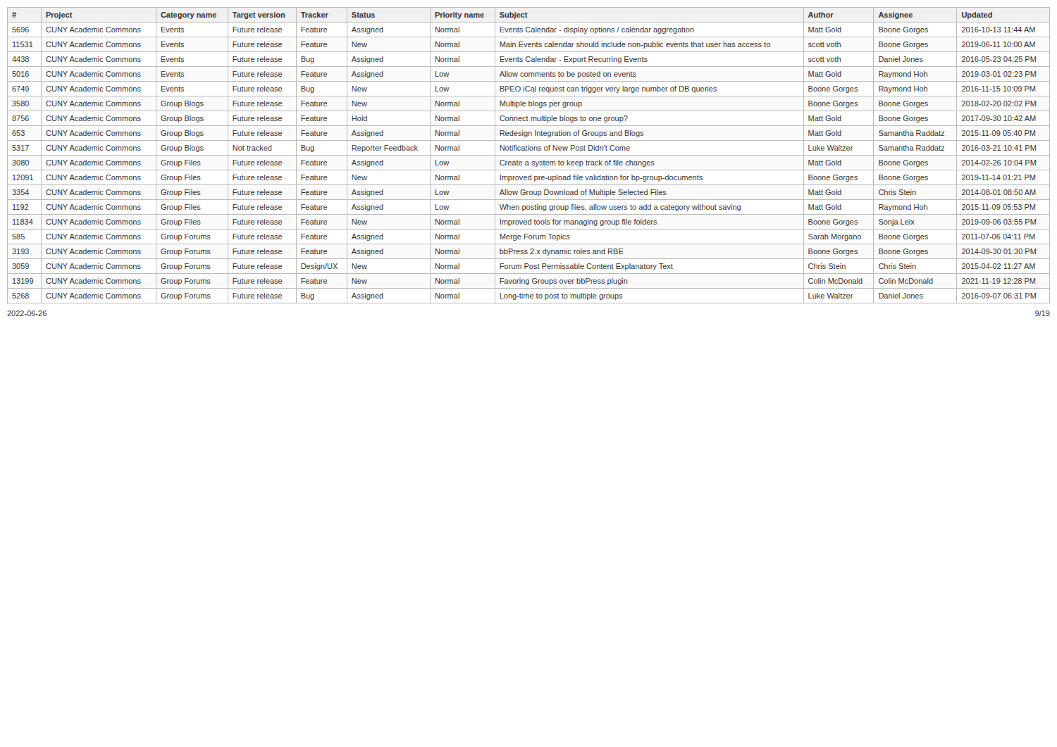| # | Project | Category name | Target version | Tracker | Status | Priority name | Subject | Author | Assignee | Updated |
| --- | --- | --- | --- | --- | --- | --- | --- | --- | --- | --- |
| 5696 | CUNY Academic Commons | Events | Future release | Feature | Assigned | Normal | Events Calendar - display options / calendar aggregation | Matt Gold | Boone Gorges | 2016-10-13 11:44 AM |
| 11531 | CUNY Academic Commons | Events | Future release | Feature | New | Normal | Main Events calendar should include non-public events that user has access to | scott voth | Boone Gorges | 2019-06-11 10:00 AM |
| 4438 | CUNY Academic Commons | Events | Future release | Bug | Assigned | Normal | Events Calendar - Export Recurring Events | scott voth | Daniel Jones | 2016-05-23 04:25 PM |
| 5016 | CUNY Academic Commons | Events | Future release | Feature | Assigned | Low | Allow comments to be posted on events | Matt Gold | Raymond Hoh | 2019-03-01 02:23 PM |
| 6749 | CUNY Academic Commons | Events | Future release | Bug | New | Low | BPEO iCal request can trigger very large number of DB queries | Boone Gorges | Raymond Hoh | 2016-11-15 10:09 PM |
| 3580 | CUNY Academic Commons | Group Blogs | Future release | Feature | New | Normal | Multiple blogs per group | Boone Gorges | Boone Gorges | 2018-02-20 02:02 PM |
| 8756 | CUNY Academic Commons | Group Blogs | Future release | Feature | Hold | Normal | Connect multiple blogs to one group? | Matt Gold | Boone Gorges | 2017-09-30 10:42 AM |
| 653 | CUNY Academic Commons | Group Blogs | Future release | Feature | Assigned | Normal | Redesign Integration of Groups and Blogs | Matt Gold | Samantha Raddatz | 2015-11-09 05:40 PM |
| 5317 | CUNY Academic Commons | Group Blogs | Not tracked | Bug | Reporter Feedback | Normal | Notifications of New Post Didn't Come | Luke Waltzer | Samantha Raddatz | 2016-03-21 10:41 PM |
| 3080 | CUNY Academic Commons | Group Files | Future release | Feature | Assigned | Low | Create a system to keep track of file changes | Matt Gold | Boone Gorges | 2014-02-26 10:04 PM |
| 12091 | CUNY Academic Commons | Group Files | Future release | Feature | New | Normal | Improved pre-upload file validation for bp-group-documents | Boone Gorges | Boone Gorges | 2019-11-14 01:21 PM |
| 3354 | CUNY Academic Commons | Group Files | Future release | Feature | Assigned | Low | Allow Group Download of Multiple Selected Files | Matt Gold | Chris Stein | 2014-08-01 08:50 AM |
| 1192 | CUNY Academic Commons | Group Files | Future release | Feature | Assigned | Low | When posting group files, allow users to add a category without saving | Matt Gold | Raymond Hoh | 2015-11-09 05:53 PM |
| 11834 | CUNY Academic Commons | Group Files | Future release | Feature | New | Normal | Improved tools for managing group file folders | Boone Gorges | Sonja Leix | 2019-09-06 03:55 PM |
| 585 | CUNY Academic Commons | Group Forums | Future release | Feature | Assigned | Normal | Merge Forum Topics | Sarah Morgano | Boone Gorges | 2011-07-06 04:11 PM |
| 3193 | CUNY Academic Commons | Group Forums | Future release | Feature | Assigned | Normal | bbPress 2.x dynamic roles and RBE | Boone Gorges | Boone Gorges | 2014-09-30 01:30 PM |
| 3059 | CUNY Academic Commons | Group Forums | Future release | Design/UX | New | Normal | Forum Post Permissable Content Explanatory Text | Chris Stein | Chris Stein | 2015-04-02 11:27 AM |
| 13199 | CUNY Academic Commons | Group Forums | Future release | Feature | New | Normal | Favoring Groups over bbPress plugin | Colin McDonald | Colin McDonald | 2021-11-19 12:28 PM |
| 5268 | CUNY Academic Commons | Group Forums | Future release | Bug | Assigned | Normal | Long-time to post to multiple groups | Luke Waltzer | Daniel Jones | 2016-09-07 06:31 PM |
2022-06-26 9/19